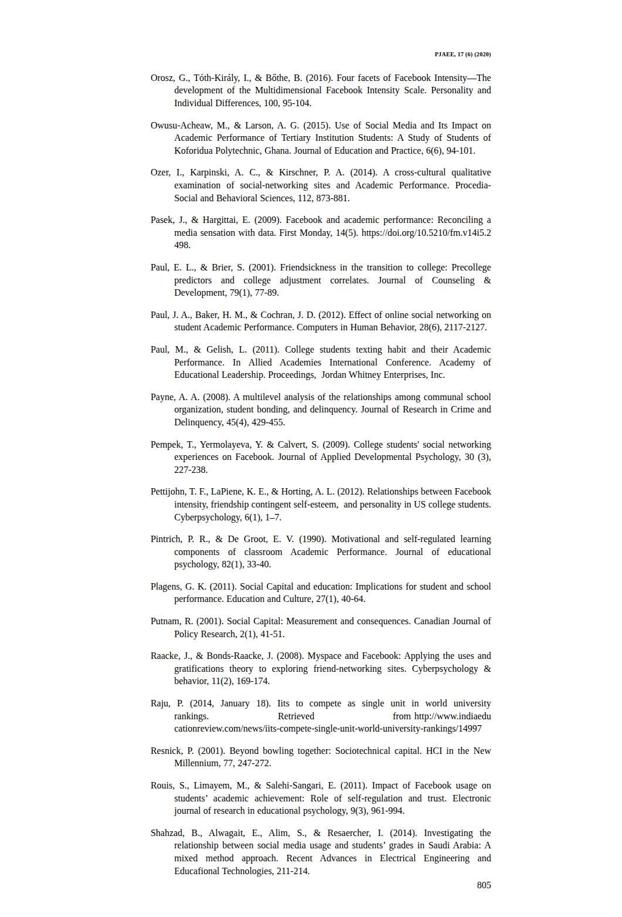PJAEE, 17 (6) (2020)
Orosz, G., Tóth-Király, I., & Bőthe, B. (2016). Four facets of Facebook Intensity—The development of the Multidimensional Facebook Intensity Scale. Personality and Individual Differences, 100, 95-104.
Owusu-Acheaw, M., & Larson, A. G. (2015). Use of Social Media and Its Impact on Academic Performance of Tertiary Institution Students: A Study of Students of Koforidua Polytechnic, Ghana. Journal of Education and Practice, 6(6), 94-101.
Ozer, I., Karpinski, A. C., & Kirschner, P. A. (2014). A cross-cultural qualitative examination of social-networking sites and Academic Performance. Procedia-Social and Behavioral Sciences, 112, 873-881.
Pasek, J., & Hargittai, E. (2009). Facebook and academic performance: Reconciling a media sensation with data. First Monday, 14(5). https://doi.org/10.5210/fm.v14i5.2498.
Paul, E. L., & Brier, S. (2001). Friendsickness in the transition to college: Precollege predictors and college adjustment correlates. Journal of Counseling & Development, 79(1), 77-89.
Paul, J. A., Baker, H. M., & Cochran, J. D. (2012). Effect of online social networking on student Academic Performance. Computers in Human Behavior, 28(6), 2117-2127.
Paul, M., & Gelish, L. (2011). College students texting habit and their Academic Performance. In Allied Academies International Conference. Academy of Educational Leadership. Proceedings, Jordan Whitney Enterprises, Inc.
Payne, A. A. (2008). A multilevel analysis of the relationships among communal school organization, student bonding, and delinquency. Journal of Research in Crime and Delinquency, 45(4), 429-455.
Pempek, T., Yermolayeva, Y. & Calvert, S. (2009). College students' social networking experiences on Facebook. Journal of Applied Developmental Psychology, 30 (3), 227-238.
Pettijohn, T. F., LaPiene, K. E., & Horting, A. L. (2012). Relationships between Facebook intensity, friendship contingent self-esteem, and personality in US college students. Cyberpsychology, 6(1), 1–7.
Pintrich, P. R., & De Groot, E. V. (1990). Motivational and self-regulated learning components of classroom Academic Performance. Journal of educational psychology, 82(1), 33-40.
Plagens, G. K. (2011). Social Capital and education: Implications for student and school performance. Education and Culture, 27(1), 40-64.
Putnam, R. (2001). Social Capital: Measurement and consequences. Canadian Journal of Policy Research, 2(1), 41-51.
Raacke, J., & Bonds-Raacke, J. (2008). Myspace and Facebook: Applying the uses and gratifications theory to exploring friend-networking sites. Cyberpsychology & behavior, 11(2), 169-174.
Raju, P. (2014, January 18). Iits to compete as single unit in world university rankings.        Retrieved         from http://www.indiaeducationreview.com/news/iits-compete-single-unit-world-university-rankings/14997
Resnick, P. (2001). Beyond bowling together: Sociotechnical capital. HCI in the New Millennium, 77, 247-272.
Rouis, S., Limayem, M., & Salehi-Sangari, E. (2011). Impact of Facebook usage on students’ academic achievement: Role of self-regulation and trust. Electronic journal of research in educational psychology, 9(3), 961-994.
Shahzad, B., Alwagait, E., Alim, S., & Resaercher, I. (2014). Investigating the relationship between social media usage and students’ grades in Saudi Arabia: A mixed method approach. Recent Advances in Electrical Engineering and Educafional Technologies, 211-214.
805